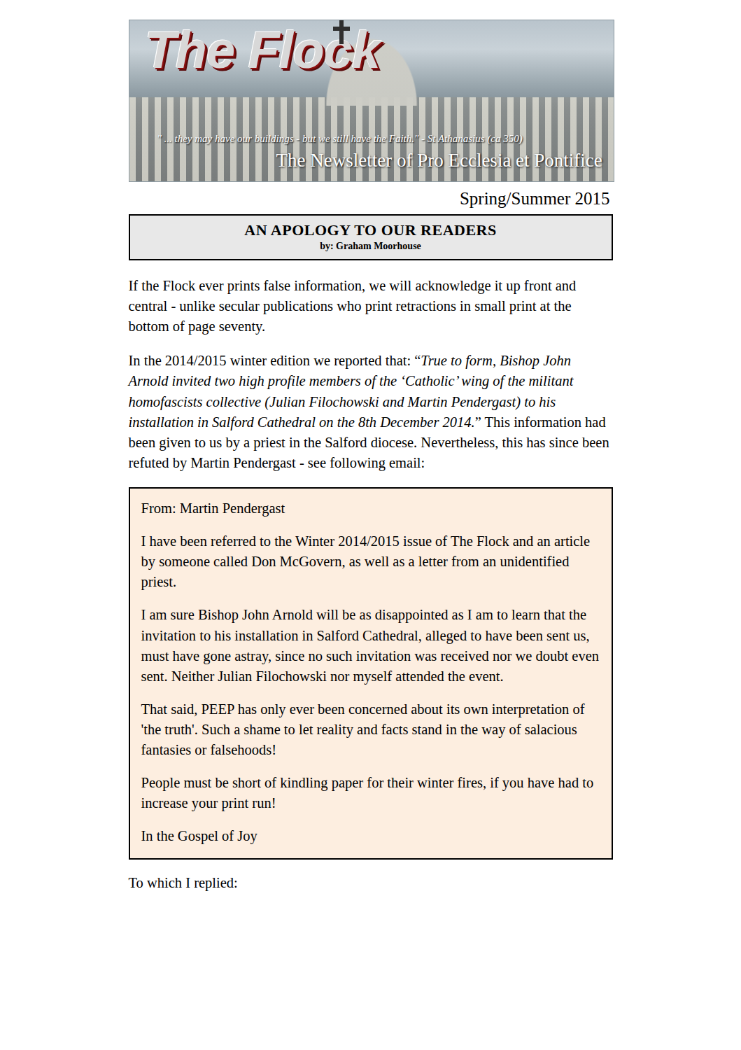The Flock
" ... they may have our buildings - but we still have the Faith." - St Athanasius (ca 350)
The Newsletter of Pro Ecclesia et Pontifice
Spring/Summer 2015
AN APOLOGY TO OUR READERS
by: Graham Moorhouse
If the Flock ever prints false information, we will acknowledge it up front and central - unlike secular publications who print retractions in small print at the bottom of page seventy.
In the 2014/2015 winter edition we reported that: “True to form, Bishop John Arnold invited two high profile members of the ‘Catholic’ wing of the militant homofascists collective (Julian Filochowski and Martin Pendergast) to his installation in Salford Cathedral on the 8th December 2014.” This information had been given to us by a priest in the Salford diocese. Nevertheless, this has since been refuted by Martin Pendergast - see following email:
From: Martin Pendergast
I have been referred to the Winter 2014/2015 issue of The Flock and an article by someone called Don McGovern, as well as a letter from an unidentified priest.
I am sure Bishop John Arnold will be as disappointed as I am to learn that the invitation to his installation in Salford Cathedral, alleged to have been sent us, must have gone astray, since no such invitation was received nor we doubt even sent. Neither Julian Filochowski nor myself attended the event.
That said, PEEP has only ever been concerned about its own interpretation of 'the truth'. Such a shame to let reality and facts stand in the way of salacious fantasies or falsehoods!
People must be short of kindling paper for their winter fires, if you have had to increase your print run!
In the Gospel of Joy
To which I replied: